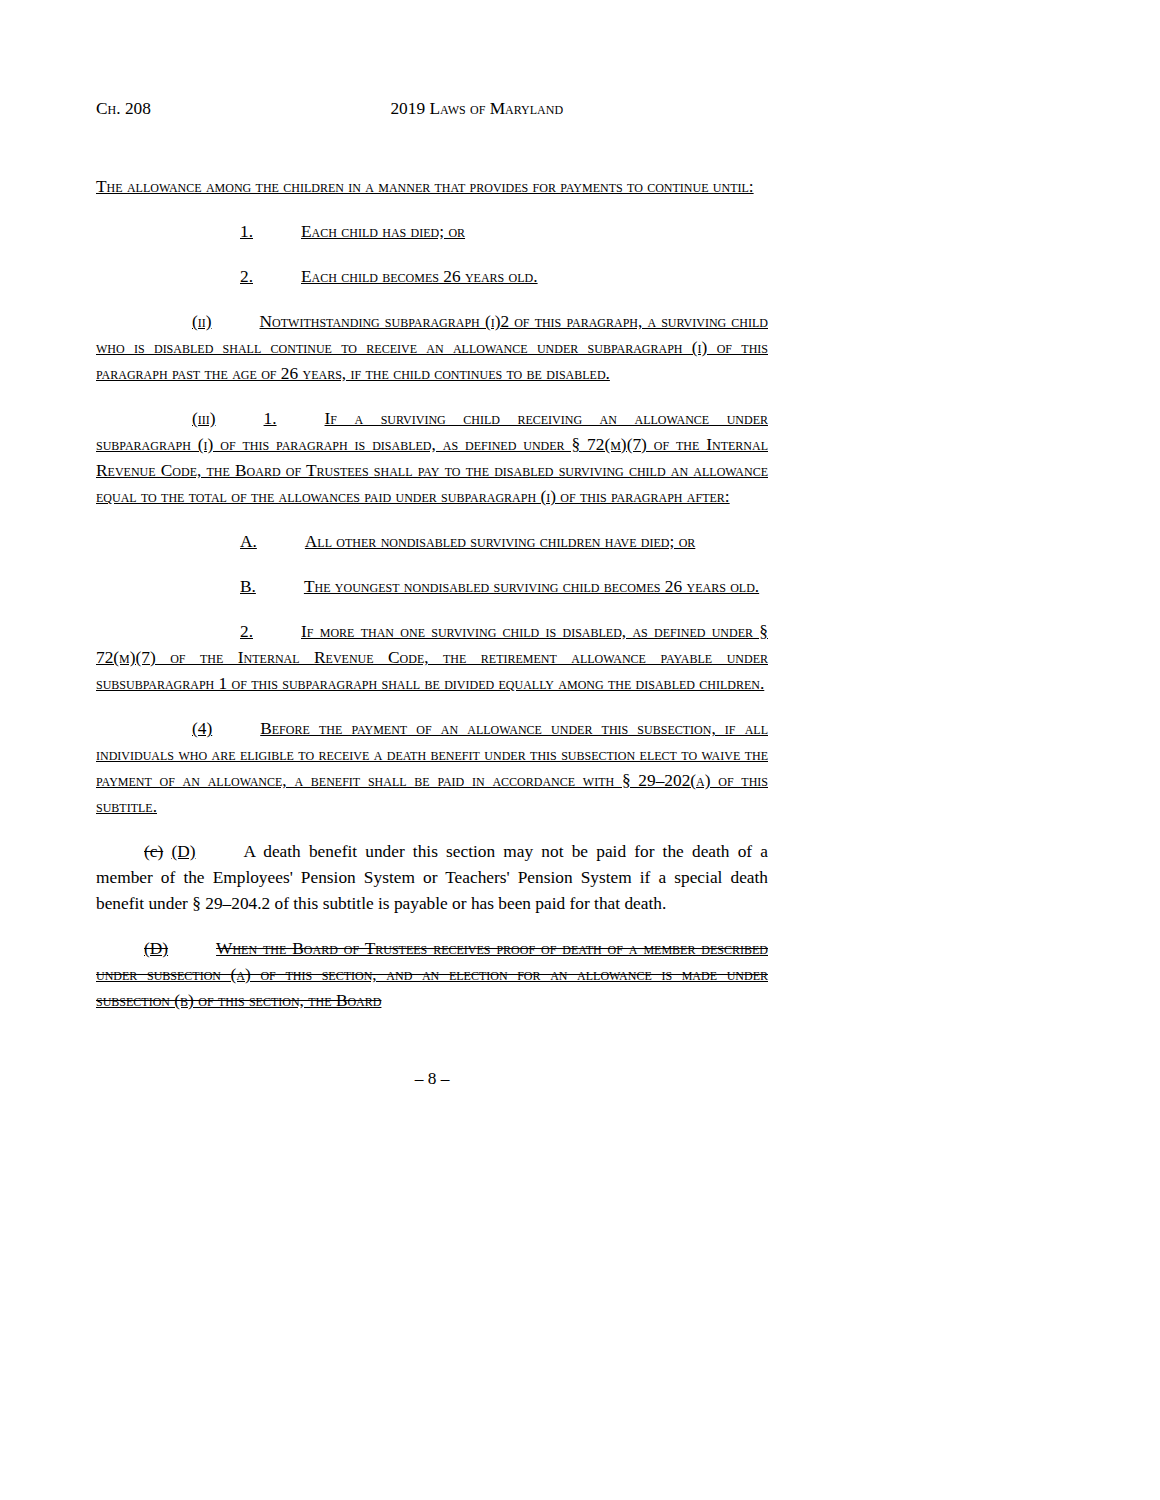Ch. 208 2019 Laws of Maryland
The allowance among the children in a manner that provides for payments to continue until:
1. Each child has died; or
2. Each child becomes 26 years old.
(ii) Notwithstanding subparagraph (i)2 of this paragraph, a surviving child who is disabled shall continue to receive an allowance under subparagraph (i) of this paragraph past the age of 26 years, if the child continues to be disabled.
(iii) 1. If a surviving child receiving an allowance under subparagraph (i) of this paragraph is disabled, as defined under § 72(m)(7) of the Internal Revenue Code, the Board of Trustees shall pay to the disabled surviving child an allowance equal to the total of the allowances paid under subparagraph (i) of this paragraph after:
A. All other nondisabled surviving children have died; or
B. The youngest nondisabled surviving child becomes 26 years old.
2. If more than one surviving child is disabled, as defined under § 72(m)(7) of the Internal Revenue Code, the retirement allowance payable under subsubparagraph 1 of this subparagraph shall be divided equally among the disabled children.
(4) Before the payment of an allowance under this subsection, if all individuals who are eligible to receive a death benefit under this subsection elect to waive the payment of an allowance, a benefit shall be paid in accordance with § 29–202(a) of this subtitle.
(c) (D) A death benefit under this section may not be paid for the death of a member of the Employees' Pension System or Teachers' Pension System if a special death benefit under § 29–204.2 of this subtitle is payable or has been paid for that death.
(D) When the Board of Trustees receives proof of death of a member described under subsection (a) of this section, and an election for an allowance is made under subsection (b) of this section, the Board
– 8 –